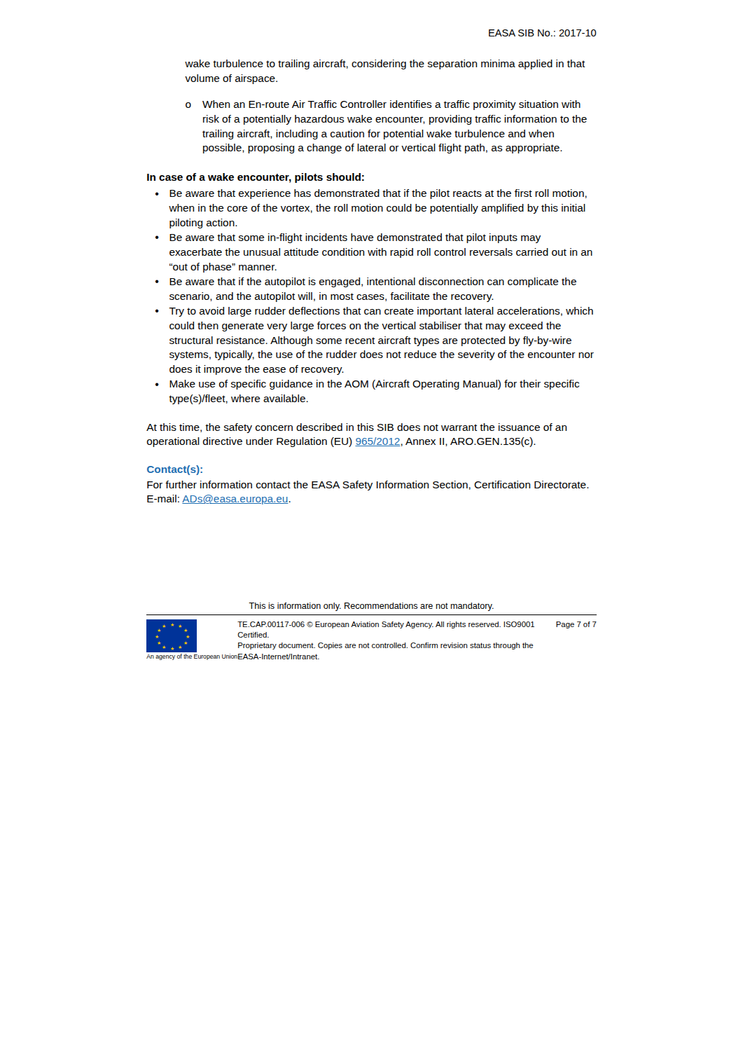EASA SIB No.: 2017-10
wake turbulence to trailing aircraft, considering the separation minima applied in that volume of airspace.
When an En-route Air Traffic Controller identifies a traffic proximity situation with risk of a potentially hazardous wake encounter, providing traffic information to the trailing aircraft, including a caution for potential wake turbulence and when possible, proposing a change of lateral or vertical flight path, as appropriate.
In case of a wake encounter, pilots should:
Be aware that experience has demonstrated that if the pilot reacts at the first roll motion, when in the core of the vortex, the roll motion could be potentially amplified by this initial piloting action.
Be aware that some in-flight incidents have demonstrated that pilot inputs may exacerbate the unusual attitude condition with rapid roll control reversals carried out in an “out of phase” manner.
Be aware that if the autopilot is engaged, intentional disconnection can complicate the scenario, and the autopilot will, in most cases, facilitate the recovery.
Try to avoid large rudder deflections that can create important lateral accelerations, which could then generate very large forces on the vertical stabiliser that may exceed the structural resistance. Although some recent aircraft types are protected by fly-by-wire systems, typically, the use of the rudder does not reduce the severity of the encounter nor does it improve the ease of recovery.
Make use of specific guidance in the AOM (Aircraft Operating Manual) for their specific type(s)/fleet, where available.
At this time, the safety concern described in this SIB does not warrant the issuance of an operational directive under Regulation (EU) 965/2012, Annex II, ARO.GEN.135(c).
Contact(s):
For further information contact the EASA Safety Information Section, Certification Directorate.
E-mail: ADs@easa.europa.eu.
This is information only. Recommendations are not mandatory.
| ★ ★ ★ ★ ★ ★ ★ ★ ★ ★ ★ ★ An agency of the European Union | TE.CAP.00117-006 © European Aviation Safety Agency. All rights reserved. ISO9001 Certified. Proprietary document. Copies are not controlled. Confirm revision status through the EASA-Internet/Intranet. | Page 7 of 7 |